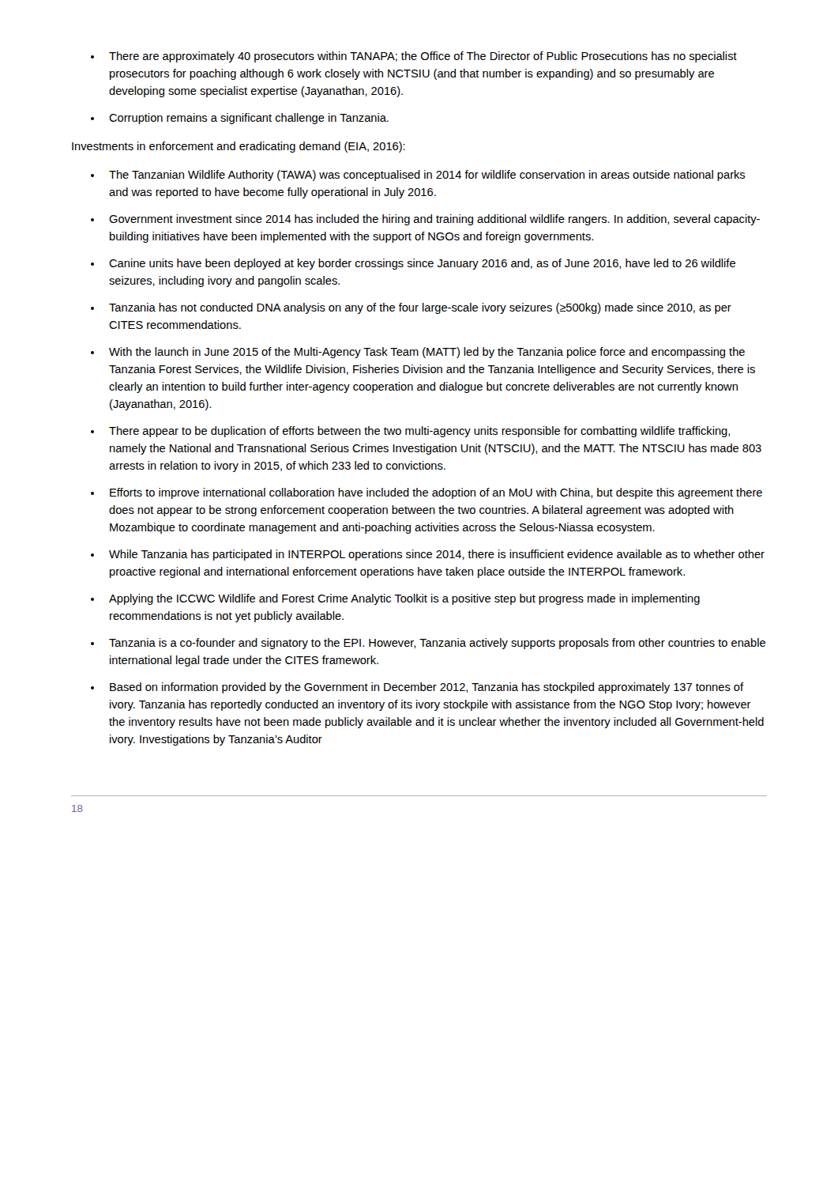There are approximately 40 prosecutors within TANAPA; the Office of The Director of Public Prosecutions has no specialist prosecutors for poaching although 6 work closely with NCTSIU (and that number is expanding) and so presumably are developing some specialist expertise (Jayanathan, 2016).
Corruption remains a significant challenge in Tanzania.
Investments in enforcement and eradicating demand (EIA, 2016):
The Tanzanian Wildlife Authority (TAWA) was conceptualised in 2014 for wildlife conservation in areas outside national parks and was reported to have become fully operational in July 2016.
Government investment since 2014 has included the hiring and training additional wildlife rangers. In addition, several capacity-building initiatives have been implemented with the support of NGOs and foreign governments.
Canine units have been deployed at key border crossings since January 2016 and, as of June 2016, have led to 26 wildlife seizures, including ivory and pangolin scales.
Tanzania has not conducted DNA analysis on any of the four large-scale ivory seizures (≥500kg) made since 2010, as per CITES recommendations.
With the launch in June 2015 of the Multi-Agency Task Team (MATT) led by the Tanzania police force and encompassing the Tanzania Forest Services, the Wildlife Division, Fisheries Division and the Tanzania Intelligence and Security Services, there is clearly an intention to build further inter-agency cooperation and dialogue but concrete deliverables are not currently known (Jayanathan, 2016).
There appear to be duplication of efforts between the two multi-agency units responsible for combatting wildlife trafficking, namely the National and Transnational Serious Crimes Investigation Unit (NTSCIU), and the MATT. The NTSCIU has made 803 arrests in relation to ivory in 2015, of which 233 led to convictions.
Efforts to improve international collaboration have included the adoption of an MoU with China, but despite this agreement there does not appear to be strong enforcement cooperation between the two countries. A bilateral agreement was adopted with Mozambique to coordinate management and anti-poaching activities across the Selous-Niassa ecosystem.
While Tanzania has participated in INTERPOL operations since 2014, there is insufficient evidence available as to whether other proactive regional and international enforcement operations have taken place outside the INTERPOL framework.
Applying the ICCWC Wildlife and Forest Crime Analytic Toolkit is a positive step but progress made in implementing recommendations is not yet publicly available.
Tanzania is a co-founder and signatory to the EPI. However, Tanzania actively supports proposals from other countries to enable international legal trade under the CITES framework.
Based on information provided by the Government in December 2012, Tanzania has stockpiled approximately 137 tonnes of ivory. Tanzania has reportedly conducted an inventory of its ivory stockpile with assistance from the NGO Stop Ivory; however the inventory results have not been made publicly available and it is unclear whether the inventory included all Government-held ivory. Investigations by Tanzania’s Auditor
18